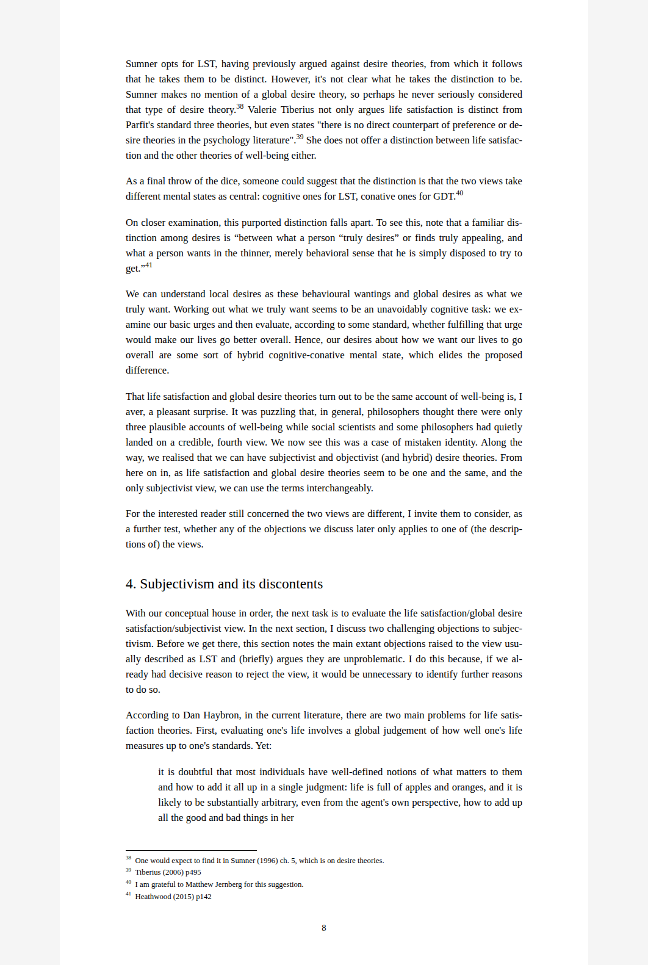Sumner opts for LST, having previously argued against desire theories, from which it follows that he takes them to be distinct. However, it's not clear what he takes the distinction to be. Sumner makes no mention of a global desire theory, so perhaps he never seriously considered that type of desire theory.38 Valerie Tiberius not only argues life satisfaction is distinct from Parfit's standard three theories, but even states "there is no direct counterpart of preference or desire theories in the psychology literature".39 She does not offer a distinction between life satisfaction and the other theories of well-being either.
As a final throw of the dice, someone could suggest that the distinction is that the two views take different mental states as central: cognitive ones for LST, conative ones for GDT.40
On closer examination, this purported distinction falls apart. To see this, note that a familiar distinction among desires is “between what a person “truly desires” or finds truly appealing, and what a person wants in the thinner, merely behavioral sense that he is simply disposed to try to get.”41
We can understand local desires as these behavioural wantings and global desires as what we truly want. Working out what we truly want seems to be an unavoidably cognitive task: we examine our basic urges and then evaluate, according to some standard, whether fulfilling that urge would make our lives go better overall. Hence, our desires about how we want our lives to go overall are some sort of hybrid cognitive-conative mental state, which elides the proposed difference.
That life satisfaction and global desire theories turn out to be the same account of well-being is, I aver, a pleasant surprise. It was puzzling that, in general, philosophers thought there were only three plausible accounts of well-being while social scientists and some philosophers had quietly landed on a credible, fourth view. We now see this was a case of mistaken identity. Along the way, we realised that we can have subjectivist and objectivist (and hybrid) desire theories. From here on in, as life satisfaction and global desire theories seem to be one and the same, and the only subjectivist view, we can use the terms interchangeably.
For the interested reader still concerned the two views are different, I invite them to consider, as a further test, whether any of the objections we discuss later only applies to one of (the descriptions of) the views.
4. Subjectivism and its discontents
With our conceptual house in order, the next task is to evaluate the life satisfaction/global desire satisfaction/subjectivist view. In the next section, I discuss two challenging objections to subjectivism. Before we get there, this section notes the main extant objections raised to the view usually described as LST and (briefly) argues they are unproblematic. I do this because, if we already had decisive reason to reject the view, it would be unnecessary to identify further reasons to do so.
According to Dan Haybron, in the current literature, there are two main problems for life satisfaction theories. First, evaluating one's life involves a global judgement of how well one's life measures up to one's standards. Yet:
it is doubtful that most individuals have well-defined notions of what matters to them and how to add it all up in a single judgment: life is full of apples and oranges, and it is likely to be substantially arbitrary, even from the agent's own perspective, how to add up all the good and bad things in her
38 One would expect to find it in Sumner (1996) ch. 5, which is on desire theories.
39 Tiberius (2006) p495
40 I am grateful to Matthew Jernberg for this suggestion.
41 Heathwood (2015) p142
8